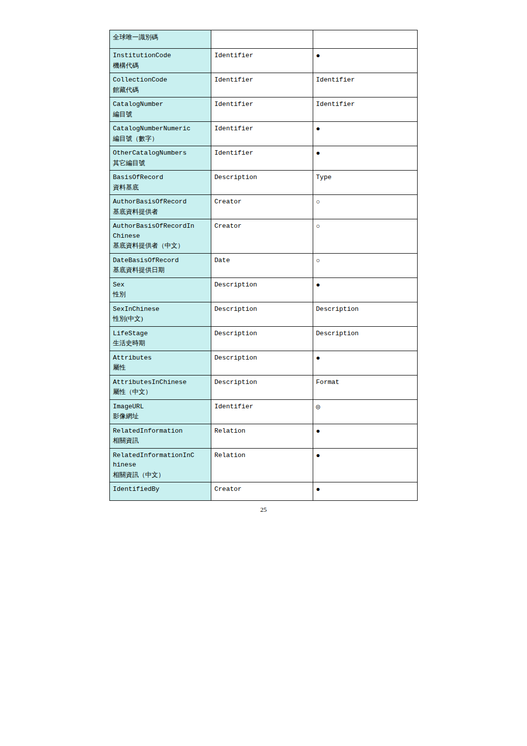| 全球唯一識別碼 | | |
| InstitutionCode 機構代碼 | Identifier | ● |
| CollectionCode 館藏代碼 | Identifier | Identifier |
| CatalogNumber 編目號 | Identifier | Identifier |
| CatalogNumberNumeric 編目號（數字） | Identifier | ● |
| OtherCatalogNumbers 其它編目號 | Identifier | ● |
| BasisOfRecord 資料基底 | Description | Type |
| AuthorBasisOfRecord 基底資料提供者 | Creator | ○ |
| AuthorBasisOfRecordIn Chinese 基底資料提供者（中文） | Creator | ○ |
| DateBasisOfRecord 基底資料提供日期 | Date | ○ |
| Sex 性別 | Description | ● |
| SexInChinese 性別(中文) | Description | Description |
| LifeStage 生活史時期 | Description | Description |
| Attributes 屬性 | Description | ● |
| AttributesInChinese 屬性（中文） | Description | Format |
| ImageURL 影像網址 | Identifier | ◎ |
| RelatedInformation 相關資訊 | Relation | ● |
| RelatedInformationInC hinese 相關資訊（中文） | Relation | ● |
| IdentifiedBy | Creator | ● |
25